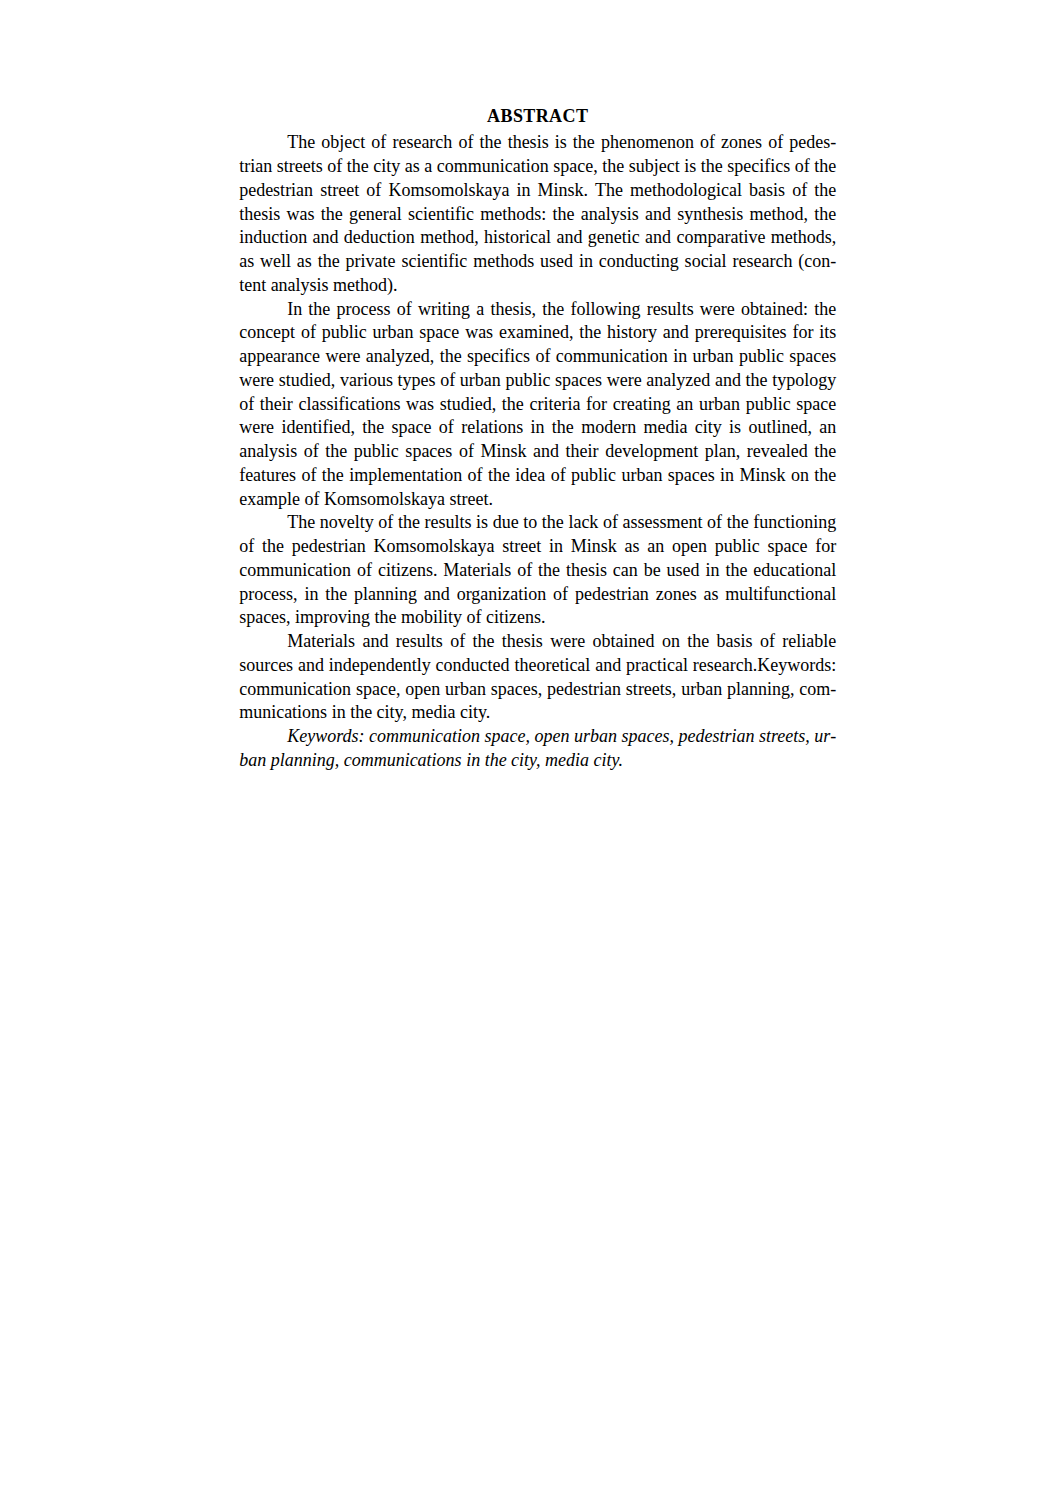ABSTRACT
The object of research of the thesis is the phenomenon of zones of pedestrian streets of the city as a communication space, the subject is the specifics of the pedestrian street of Komsomolskaya in Minsk. The methodological basis of the thesis was the general scientific methods: the analysis and synthesis method, the induction and deduction method, historical and genetic and comparative methods, as well as the private scientific methods used in conducting social research (content analysis method).
In the process of writing a thesis, the following results were obtained: the concept of public urban space was examined, the history and prerequisites for its appearance were analyzed, the specifics of communication in urban public spaces were studied, various types of urban public spaces were analyzed and the typology of their classifications was studied, the criteria for creating an urban public space were identified, the space of relations in the modern media city is outlined, an analysis of the public spaces of Minsk and their development plan, revealed the features of the implementation of the idea of public urban spaces in Minsk on the example of Komsomolskaya street.
The novelty of the results is due to the lack of assessment of the functioning of the pedestrian Komsomolskaya street in Minsk as an open public space for communication of citizens. Materials of the thesis can be used in the educational process, in the planning and organization of pedestrian zones as multifunctional spaces, improving the mobility of citizens.
Materials and results of the thesis were obtained on the basis of reliable sources and independently conducted theoretical and practical research.Keywords: communication space, open urban spaces, pedestrian streets, urban planning, communications in the city, media city.
Keywords: communication space, open urban spaces, pedestrian streets, urban planning, communications in the city, media city.